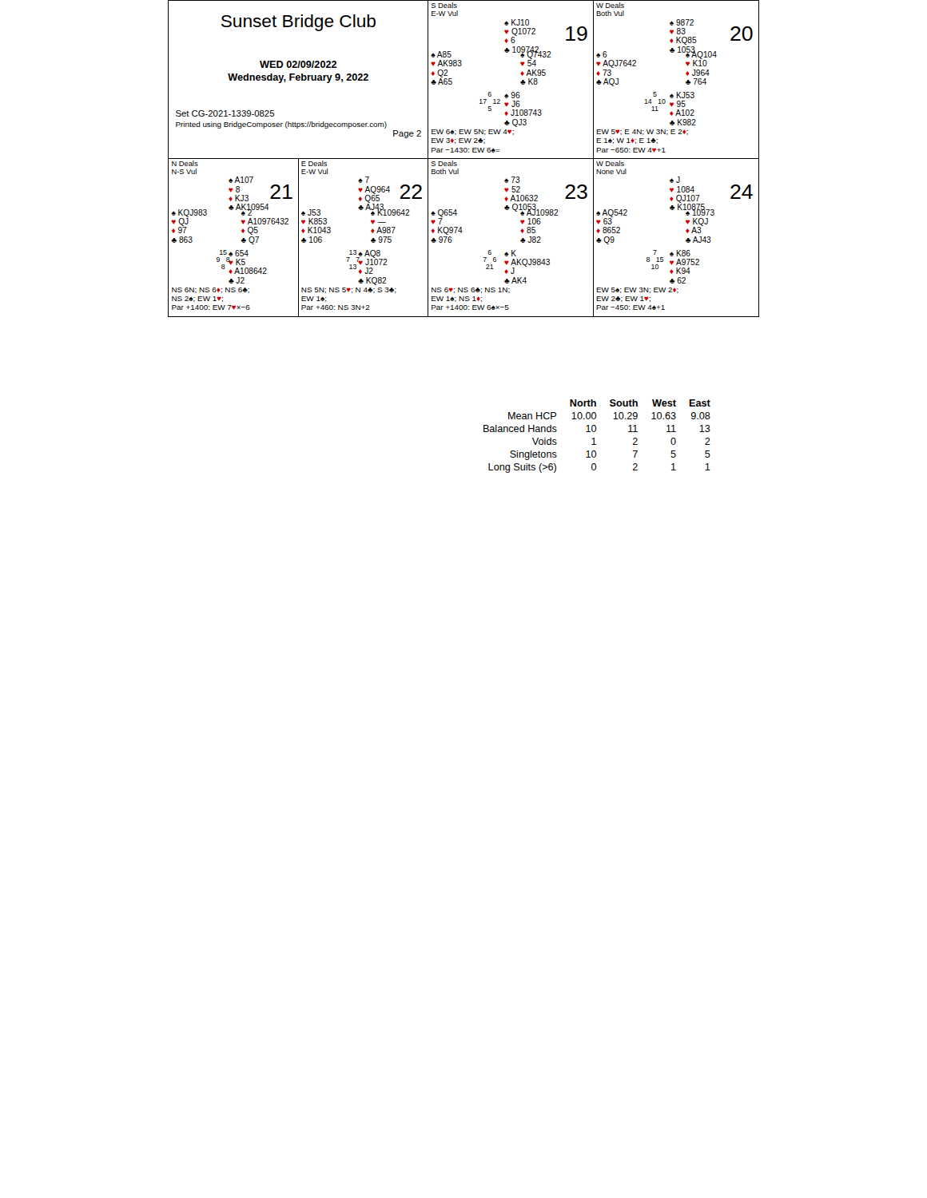| Sunset Bridge Club WED 02/09/2022 Wednesday, February 9, 2022 Set CG-2021-1339-0825 Printed using BridgeComposer (https://bridgecomposer.com) Page 2 | S Deals E-W Vul 19 ♠ KJ10 ♥ Q1072 ♦ 6 ♣ 109742 ♠ A85 ♥ AK983 ♦ Q2 ♣ A65 ♠ Q7432 ♥ 54 ♦ AK95 ♣ K8 ♠ 96 ♥ J6 ♦ J108743 ♣ QJ3 6 17 12 5 EW 6 ♠ ; EW 5N; EW 4 ♥ ; EW 3 ♦ ; EW 2 ♣ ; Par −1430: EW 6 ♠ = | W Deals Both Vul 20 ♠ 9872 ♥ 83 ♦ KQ85 ♣ 1053 ♠ 6 ♥ AQJ7642 ♦ 73 ♣ AQJ ♠ AQ104 ♥ K10 ♦ J964 ♣ 764 ♠ KJ53 ♥ 95 ♦ A102 ♣ K982 5 14 10 11 EW 5 ♥ ; E 4N; W 3N; E 2 ♦ ; E 1 ♠ ; W 1 ♦ ; E 1 ♣ ; Par −650: EW 4 ♥ +1 |
| / N Deals N-S Vul 21 ♠ A107 ♥ 8 ♦ KJ3 ♣ AK10954 ♠ KQJ983 ♥ QJ ♦ 97 ♣ 863 ♠ 2 ♥ A10976432 ♦ Q5 ♣ Q7 ♠ 654 ♥ K5 ♦ A108642 ♣ J2 15 9 8 8 NS 6N; NS 6 ♦ ; NS 6 ♣ ; NS 2 ♠ ; EW 1 ♥ ; Par +1400: EW 7 ♥ ×−6 / E Deals E-W Vul 22 ♠ 7 ♥ AQ964 ♦ Q65 ♣ AJ43 ♠ J53 ♥ K853 ♦ K1043 ♣ 106 ♠ K109642 ♥ — ♦ A987 ♣ 975 ♠ AQ8 ♥ J1072 ♦ J2 ♣ KQ82 13 7 7 13 NS 5N; NS 5 ♥ ; N 4 ♣ ; S 3 ♣ ; EW 1 ♠ ; Par +460: NS 3N+2 / | S Deals Both Vul 23 ♠ 73 ♥ 52 ♦ A10632 ♣ Q1053 ♠ Q654 ♥ 7 ♦ KQ974 ♣ 976 ♠ AJ10982 ♥ 106 ♦ 85 ♣ J82 ♠ K ♥ AKQJ9843 ♦ J ♣ AK4 6 7 6 21 NS 6 ♥ ; NS 6 ♣ ; NS 1N; EW 1 ♠ ; NS 1 ♦ ; Par +1400: EW 6 ♠ ×−5 | W Deals None Vul 24 ♠ J ♥ 1084 ♦ QJ107 ♣ K10875 ♠ AQ542 ♥ 63 ♦ 8652 ♣ Q9 ♠ 10973 ♥ KQJ ♦ A3 ♣ AJ43 ♠ K86 ♥ A9752 ♦ K94 ♣ 62 7 8 15 10 EW 5 ♠ ; EW 3N; EW 2 ♦ ; EW 2 ♣ ; EW 1 ♥ ; Par −450: EW 4 ♠ +1 |
| | North | South | West | East |
| Mean HCP | 10.00 | 10.29 | 10.63 | 9.08 |
| Balanced Hands | 10 | 11 | 11 | 13 |
| Voids | 1 | 2 | 0 | 2 |
| Singletons | 10 | 7 | 5 | 5 |
| Long Suits (>6) | 0 | 2 | 1 | 1 |